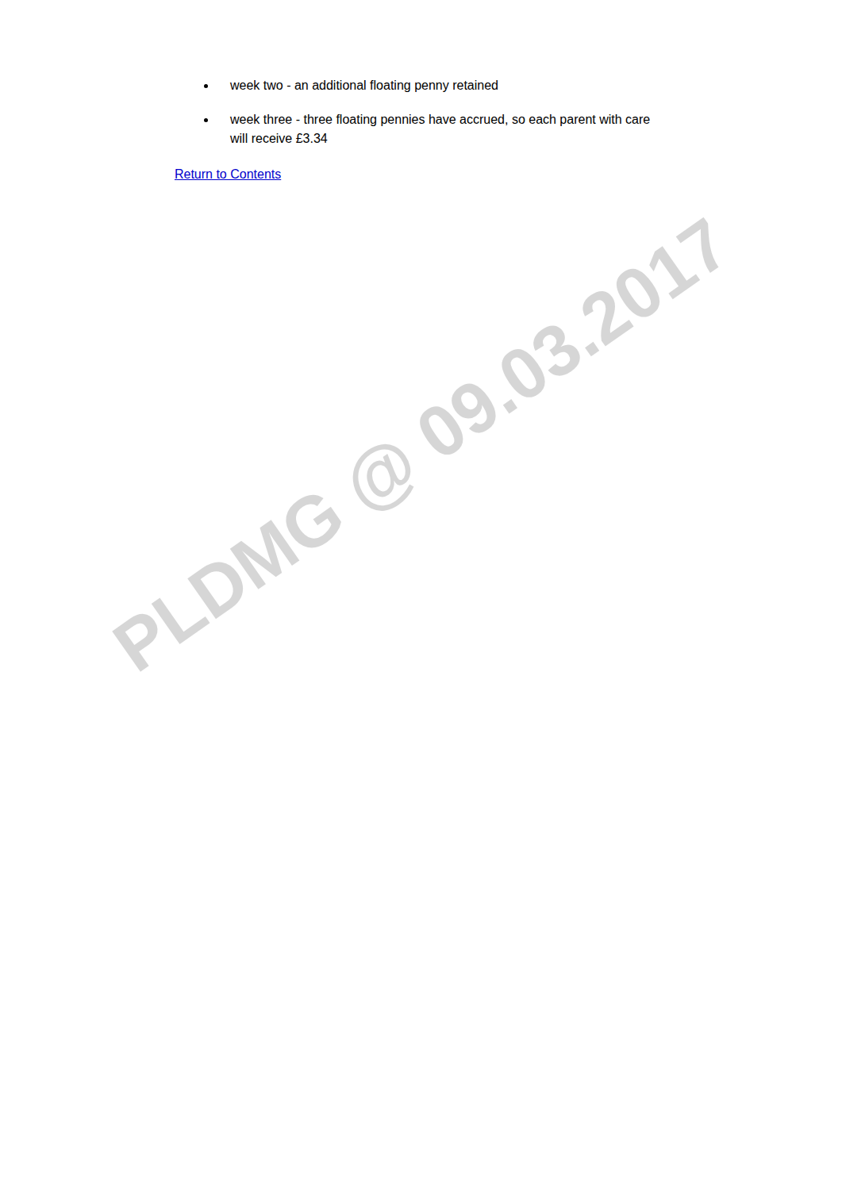PLDMG @ 09.03.2017
week two - an additional floating penny retained
week three - three floating pennies have accrued, so each parent with care will receive £3.34
Return to Contents